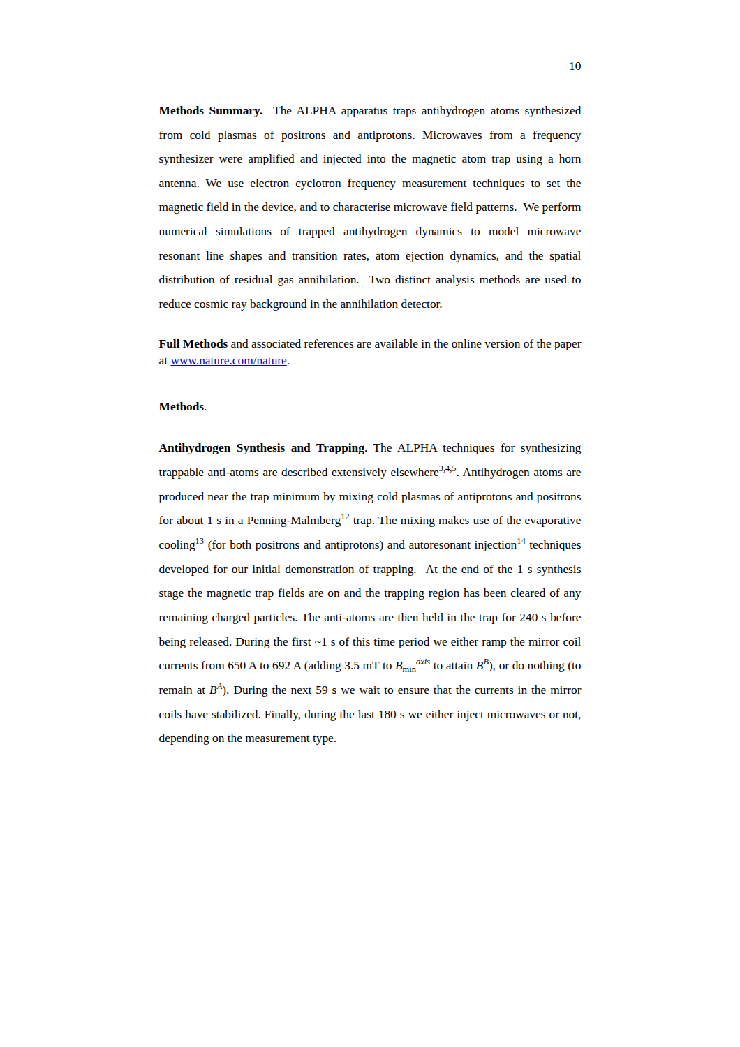10
Methods Summary. The ALPHA apparatus traps antihydrogen atoms synthesized from cold plasmas of positrons and antiprotons. Microwaves from a frequency synthesizer were amplified and injected into the magnetic atom trap using a horn antenna. We use electron cyclotron frequency measurement techniques to set the magnetic field in the device, and to characterise microwave field patterns. We perform numerical simulations of trapped antihydrogen dynamics to model microwave resonant line shapes and transition rates, atom ejection dynamics, and the spatial distribution of residual gas annihilation. Two distinct analysis methods are used to reduce cosmic ray background in the annihilation detector.
Full Methods and associated references are available in the online version of the paper at www.nature.com/nature.
Methods.
Antihydrogen Synthesis and Trapping. The ALPHA techniques for synthesizing trappable anti-atoms are described extensively elsewhere3,4,5. Antihydrogen atoms are produced near the trap minimum by mixing cold plasmas of antiprotons and positrons for about 1 s in a Penning-Malmberg12 trap. The mixing makes use of the evaporative cooling13 (for both positrons and antiprotons) and autoresonant injection14 techniques developed for our initial demonstration of trapping. At the end of the 1 s synthesis stage the magnetic trap fields are on and the trapping region has been cleared of any remaining charged particles. The anti-atoms are then held in the trap for 240 s before being released. During the first ~1 s of this time period we either ramp the mirror coil currents from 650 A to 692 A (adding 3.5 mT to Bminaxis to attain BB), or do nothing (to remain at BA). During the next 59 s we wait to ensure that the currents in the mirror coils have stabilized. Finally, during the last 180 s we either inject microwaves or not, depending on the measurement type.